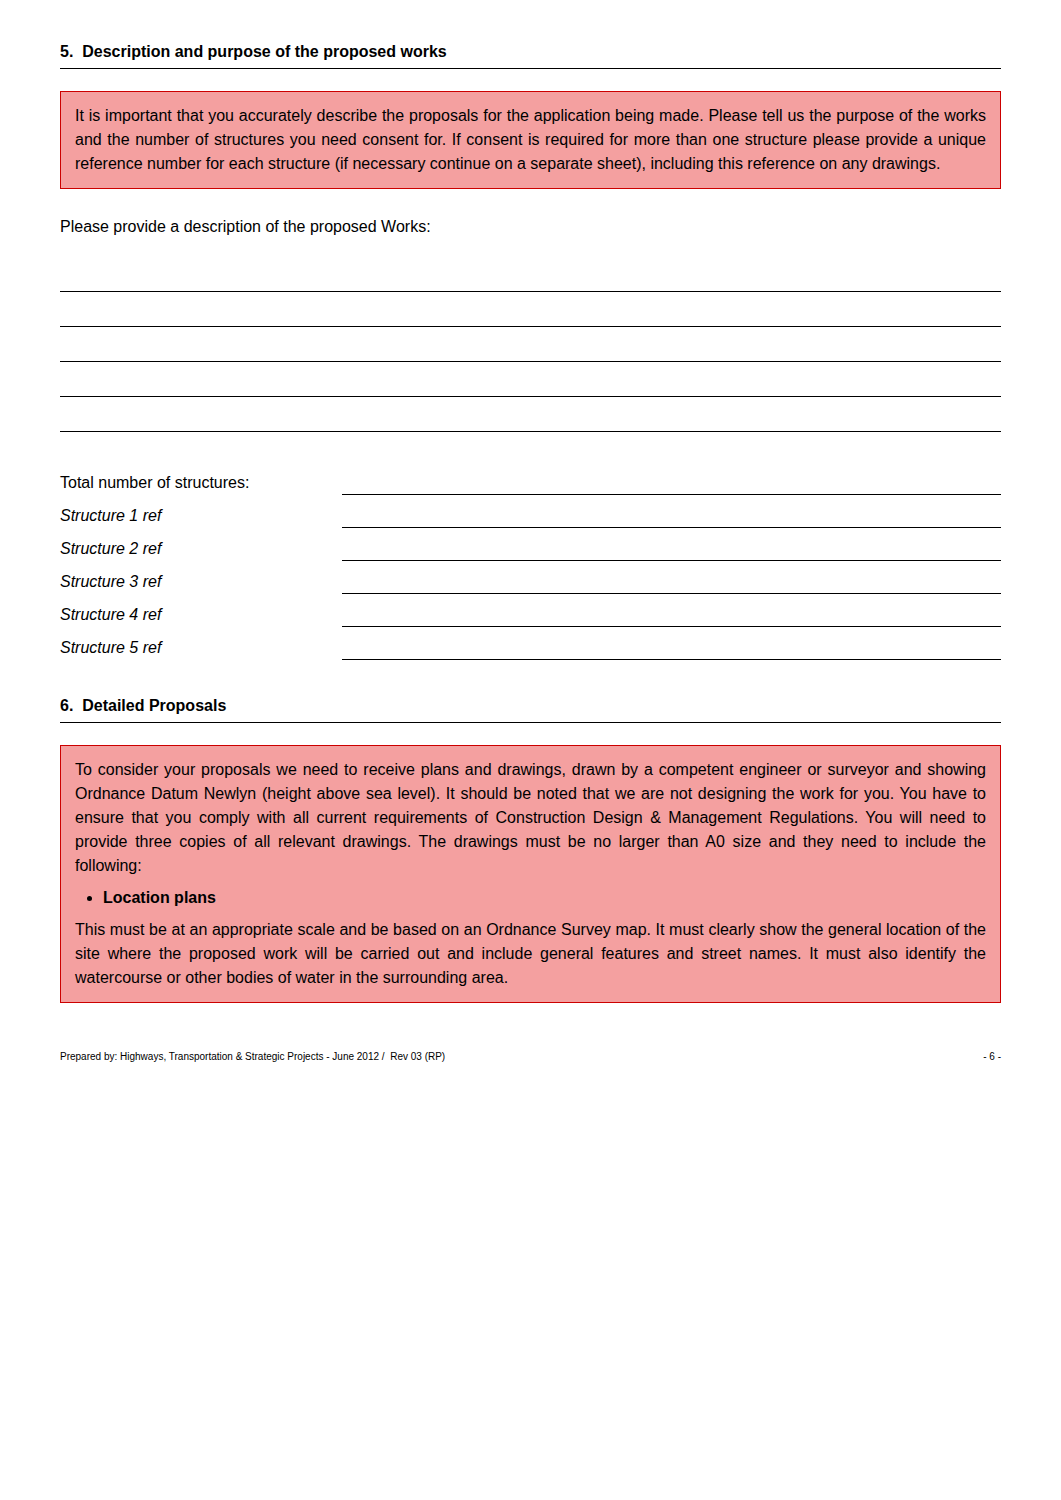5. Description and purpose of the proposed works
It is important that you accurately describe the proposals for the application being made. Please tell us the purpose of the works and the number of structures you need consent for. If consent is required for more than one structure please provide a unique reference number for each structure (if necessary continue on a separate sheet), including this reference on any drawings.
Please provide a description of the proposed Works:
| Total number of structures: | |
| Structure 1 ref | |
| Structure 2 ref | |
| Structure 3 ref | |
| Structure 4 ref | |
| Structure 5 ref | |
6. Detailed Proposals
To consider your proposals we need to receive plans and drawings, drawn by a competent engineer or surveyor and showing Ordnance Datum Newlyn (height above sea level). It should be noted that we are not designing the work for you. You have to ensure that you comply with all current requirements of Construction Design & Management Regulations. You will need to provide three copies of all relevant drawings. The drawings must be no larger than A0 size and they need to include the following:
Location plans
This must be at an appropriate scale and be based on an Ordnance Survey map. It must clearly show the general location of the site where the proposed work will be carried out and include general features and street names. It must also identify the watercourse or other bodies of water in the surrounding area.
Prepared by: Highways, Transportation & Strategic Projects - June 2012 / Rev 03 (RP)
- 6 -